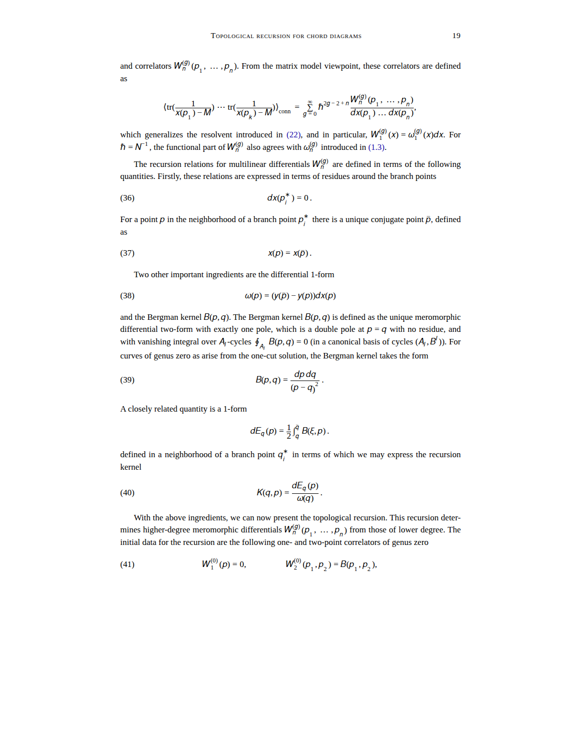Topological recursion for chord diagrams 19
and correlators Wn(g)(p1,…,pn). From the matrix model viewpoint, these correlators are defined as
⟨ tr ( 1x(p1)−M ) ⋯ tr ( 1x(pk)−M ) ⟩conn = ∑g=0∞ ℏ2g−2+n Wn(g)(p1,…,pn) dx(p1)…dx(pn) ,
which generalizes the resolvent introduced in (22), and in particular, W1(g)(x)=ω1(g)(x)dx. For ℏ=N−1, the functional part of Wn(g) also agrees with ωn(g) introduced in (1.3).
The recursion relations for multilinear differentials Wn(g) are defined in terms of the following quantities. Firstly, these relations are expressed in terms of residues around the branch points
(36)
dx(pi∗)=0.
For a point p in the neighborhood of a branch point pi∗ there is a unique conjugate point p¯, defined as
(37)
x(p)=x(p¯).
Two other important ingredients are the differential 1-form
(38)
ω(p)= (y(p¯)−y(p)) dx(p)
and the Bergman kernel B(p,q). The Bergman kernel B(p,q) is defined as the unique meromorphic differential two-form with exactly one pole, which is a double pole at p=q with no residue, and with vanishing integral over AI-cycles ∮AIB(p,q)=0 (in a canonical basis of cycles (AI,BI)). For curves of genus zero as arise from the one-cut solution, the Bergman kernel takes the form
(39)
B(p,q)= dpdq (p−q)2 .
A closely related quantity is a 1-form
dEq(p)= 12 ∫qq¯ B(ξ,p).
defined in a neighborhood of a branch point qi∗ in terms of which we may express the recursion kernel
(40)
K(q,p)= dEq(p) ω(q) .
With the above ingredients, we can now present the topological recursion. This recursion determines higher-degree meromorphic differentials Wn(g)(p1,…,pn) from those of lower degree. The initial data for the recursion are the following one- and two-point correlators of genus zero
(41)
W1(0)(p)=0, W2(0)(p1,p2)=B(p1,p2),